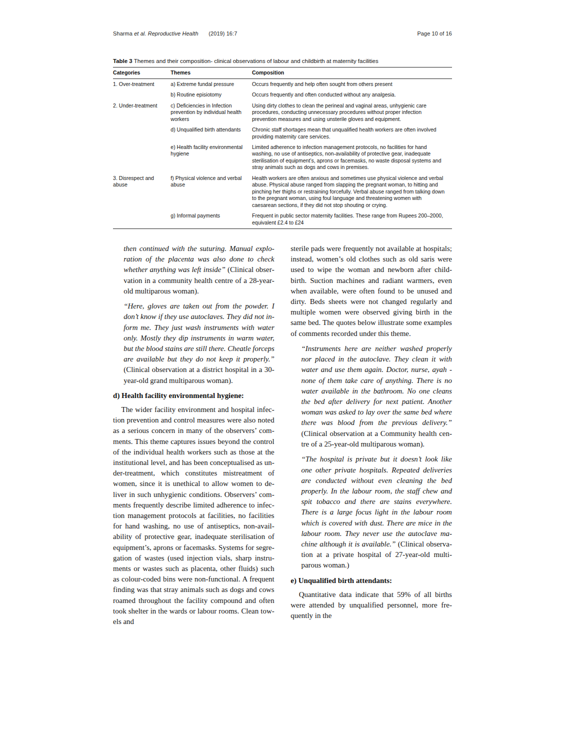Sharma et al. Reproductive Health (2019) 16:7
Page 10 of 16
Table 3 Themes and their composition- clinical observations of labour and childbirth at maternity facilities
| Categories | Themes | Composition |
| --- | --- | --- |
| 1. Over-treatment | a) Extreme fundal pressure | Occurs frequently and help often sought from others present |
| | b) Routine episiotomy | Occurs frequently and often conducted without any analgesia. |
| 2. Under-treatment | c) Deficiencies in Infection prevention by individual health workers | Using dirty clothes to clean the perineal and vaginal areas, unhygienic care procedures, conducting unnecessary procedures without proper infection prevention measures and using unsterile gloves and equipment. |
| | d) Unqualified birth attendants | Chronic staff shortages mean that unqualified health workers are often involved providing maternity care services. |
| | e) Health facility environmental hygiene | Limited adherence to infection management protocols, no facilities for hand washing, no use of antiseptics, non-availability of protective gear, inadequate sterilisation of equipment’s, aprons or facemasks, no waste disposal systems and stray animals such as dogs and cows in premises. |
| 3. Disrespect and abuse | f) Physical violence and verbal abuse | Health workers are often anxious and sometimes use physical violence and verbal abuse. Physical abuse ranged from slapping the pregnant woman, to hitting and pinching her thighs or restraining forcefully. Verbal abuse ranged from talking down to the pregnant woman, using foul language and threatening women with caesarean sections, if they did not stop shouting or crying. |
| | g) Informal payments | Frequent in public sector maternity facilities. These range from Rupees 200–2000, equivalent £2.4 to £24 |
then continued with the suturing. Manual exploration of the placenta was also done to check whether anything was left inside” (Clinical observation in a community health centre of a 28-year-old multiparous woman).
“Here, gloves are taken out from the powder. I don’t know if they use autoclaves. They did not inform me. They just wash instruments with water only. Mostly they dip instruments in warm water, but the blood stains are still there. Cheatle forceps are available but they do not keep it properly.” (Clinical observation at a district hospital in a 30-year-old grand multiparous woman).
d) Health facility environmental hygiene:
The wider facility environment and hospital infection prevention and control measures were also noted as a serious concern in many of the observers’ comments. This theme captures issues beyond the control of the individual health workers such as those at the institutional level, and has been conceptualised as under-treatment, which constitutes mistreatment of women, since it is unethical to allow women to deliver in such unhygienic conditions. Observers’ comments frequently describe limited adherence to infection management protocols at facilities, no facilities for hand washing, no use of antiseptics, non-availability of protective gear, inadequate sterilisation of equipment’s, aprons or facemasks. Systems for segregation of wastes (used injection vials, sharp instruments or wastes such as placenta, other fluids) such as colour-coded bins were non-functional. A frequent finding was that stray animals such as dogs and cows roamed throughout the facility compound and often took shelter in the wards or labour rooms. Clean towels and
sterile pads were frequently not available at hospitals; instead, women’s old clothes such as old saris were used to wipe the woman and newborn after childbirth. Suction machines and radiant warmers, even when available, were often found to be unused and dirty. Beds sheets were not changed regularly and multiple women were observed giving birth in the same bed. The quotes below illustrate some examples of comments recorded under this theme.
“Instruments here are neither washed properly nor placed in the autoclave. They clean it with water and use them again. Doctor, nurse, ayah - none of them take care of anything. There is no water available in the bathroom. No one cleans the bed after delivery for next patient. Another woman was asked to lay over the same bed where there was blood from the previous delivery.” (Clinical observation at a Community health centre of a 25-year-old multiparous woman).
“The hospital is private but it doesn’t look like one other private hospitals. Repeated deliveries are conducted without even cleaning the bed properly. In the labour room, the staff chew and spit tobacco and there are stains everywhere. There is a large focus light in the labour room which is covered with dust. There are mice in the labour room. They never use the autoclave machine although it is available.” (Clinical observation at a private hospital of 27-year-old multiparous woman.)
e) Unqualified birth attendants:
Quantitative data indicate that 59% of all births were attended by unqualified personnel, more frequently in the